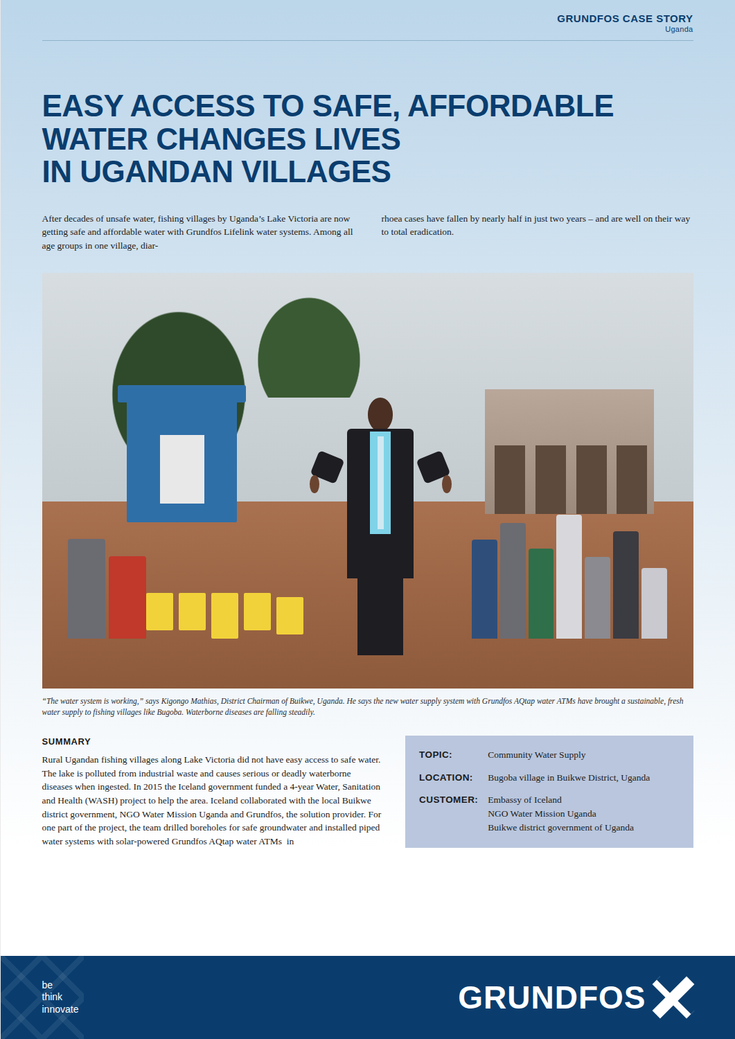GRUNDFOS CASE STORY Uganda
EASY ACCESS TO SAFE, AFFORDABLE
WATER CHANGES LIVES
IN UGANDAN VILLAGES
After decades of unsafe water, fishing villages by Uganda’s Lake Victoria are now getting safe and affordable water with Grundfos Lifelink water systems. Among all age groups in one village, diar-
rhoea cases have fallen by nearly half in just two years – and are well on their way to total eradication.
“The water system is working,” says Kigongo Mathias, District Chairman of Buikwe, Uganda. He says the new water supply system with Grundfos AQtap water ATMs have brought a sustainable, fresh water supply to fishing villages like Bugoba. Waterborne diseases are falling steadily.
SUMMARY
Rural Ugandan fishing villages along Lake Victoria did not have easy access to safe water. The lake is polluted from industrial waste and causes serious or deadly waterborne diseases when ingested. In 2015 the Iceland government funded a 4-year Water, Sanitation and Health (WASH) project to help the area. Iceland collaborated with the local Buikwe district government, NGO Water Mission Uganda and Grundfos, the solution provider. For one part of the project, the team drilled boreholes for safe groundwater and installed piped water systems with solar-powered Grundfos AQtap water ATMs in
TOPIC:
Community Water Supply
LOCATION:
Bugoba village in Buikwe District, Uganda
CUSTOMER:
Embassy of Iceland
NGO Water Mission Uganda
Buikwe district government of Uganda
be
think
innovate
GRUNDFOS